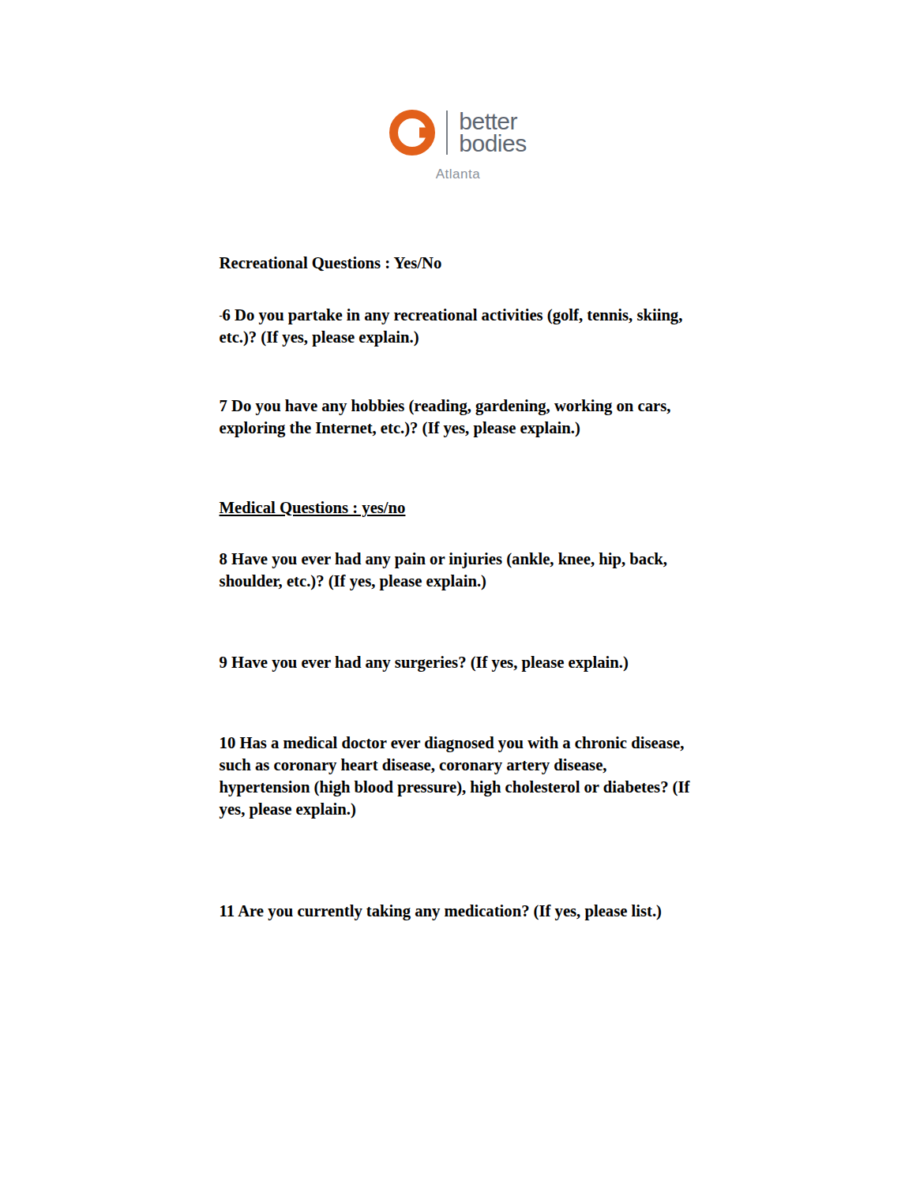better bodies
Atlanta
Recreational Questions : Yes/No
-6 Do you partake in any recreational activities (golf, tennis, skiing, etc.)? (If yes, please explain.)
7 Do you have any hobbies (reading, gardening, working on cars, exploring the Internet, etc.)? (If yes, please explain.)
Medical Questions : yes/no
8 Have you ever had any pain or injuries (ankle, knee, hip, back, shoulder, etc.)? (If yes, please explain.)
9 Have you ever had any surgeries? (If yes, please explain.)
10 Has a medical doctor ever diagnosed you with a chronic disease, such as coronary heart disease, coronary artery disease, hypertension (high blood pressure), high cholesterol or diabetes? (If yes, please explain.)
11 Are you currently taking any medication? (If yes, please list.)